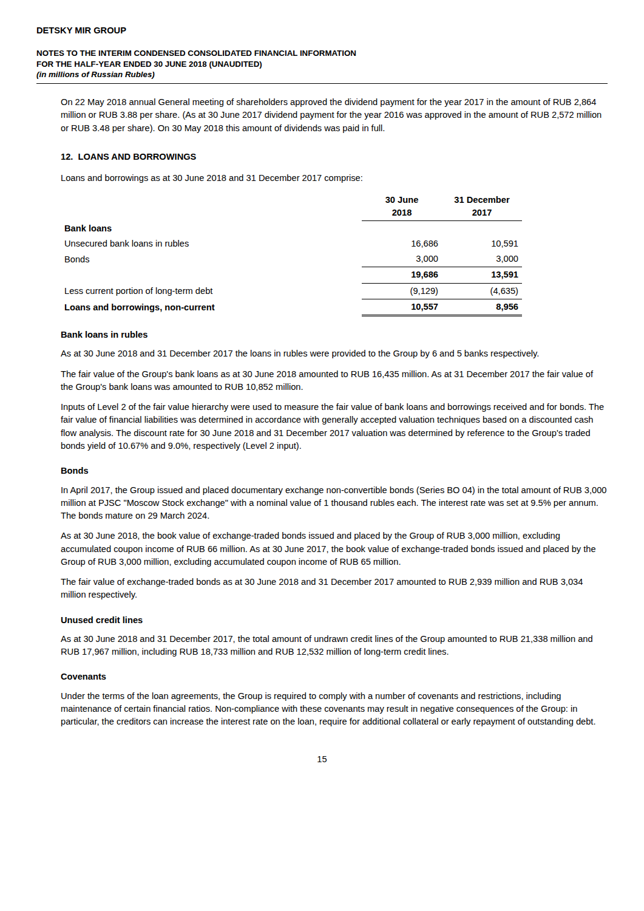DETSKY MIR GROUP
NOTES TO THE INTERIM CONDENSED CONSOLIDATED FINANCIAL INFORMATION
FOR THE HALF-YEAR ENDED 30 JUNE 2018 (UNAUDITED)
(in millions of Russian Rubles)
On 22 May 2018 annual General meeting of shareholders approved the dividend payment for the year 2017 in the amount of RUB 2,864 million or RUB 3.88 per share. (As at 30 June 2017 dividend payment for the year 2016 was approved in the amount of RUB 2,572 million or RUB 3.48 per share). On 30 May 2018 this amount of dividends was paid in full.
12. LOANS AND BORROWINGS
Loans and borrowings as at 30 June 2018 and 31 December 2017 comprise:
| | 30 June 2018 | 31 December 2017 |
| --- | --- | --- |
| Bank loans | | |
| Unsecured bank loans in rubles | 16,686 | 10,591 |
| Bonds | 3,000 | 3,000 |
| | 19,686 | 13,591 |
| Less current portion of long-term debt | (9,129) | (4,635) |
| Loans and borrowings, non-current | 10,557 | 8,956 |
Bank loans in rubles
As at 30 June 2018 and 31 December 2017 the loans in rubles were provided to the Group by 6 and 5 banks respectively.
The fair value of the Group's bank loans as at 30 June 2018 amounted to RUB 16,435 million. As at 31 December 2017 the fair value of the Group's bank loans was amounted to RUB 10,852 million.
Inputs of Level 2 of the fair value hierarchy were used to measure the fair value of bank loans and borrowings received and for bonds. The fair value of financial liabilities was determined in accordance with generally accepted valuation techniques based on a discounted cash flow analysis. The discount rate for 30 June 2018 and 31 December 2017 valuation was determined by reference to the Group's traded bonds yield of 10.67% and 9.0%, respectively (Level 2 input).
Bonds
In April 2017, the Group issued and placed documentary exchange non-convertible bonds (Series BO 04) in the total amount of RUB 3,000 million at PJSC "Moscow Stock exchange" with a nominal value of 1 thousand rubles each. The interest rate was set at 9.5% per annum. The bonds mature on 29 March 2024.
As at 30 June 2018, the book value of exchange-traded bonds issued and placed by the Group of RUB 3,000 million, excluding accumulated coupon income of RUB 66 million. As at 30 June 2017, the book value of exchange-traded bonds issued and placed by the Group of RUB 3,000 million, excluding accumulated coupon income of RUB 65 million.
The fair value of exchange-traded bonds as at 30 June 2018 and 31 December 2017 amounted to RUB 2,939 million and RUB 3,034 million respectively.
Unused credit lines
As at 30 June 2018 and 31 December 2017, the total amount of undrawn credit lines of the Group amounted to RUB 21,338 million and RUB 17,967 million, including RUB 18,733 million and RUB 12,532 million of long-term credit lines.
Covenants
Under the terms of the loan agreements, the Group is required to comply with a number of covenants and restrictions, including maintenance of certain financial ratios. Non-compliance with these covenants may result in negative consequences of the Group: in particular, the creditors can increase the interest rate on the loan, require for additional collateral or early repayment of outstanding debt.
15